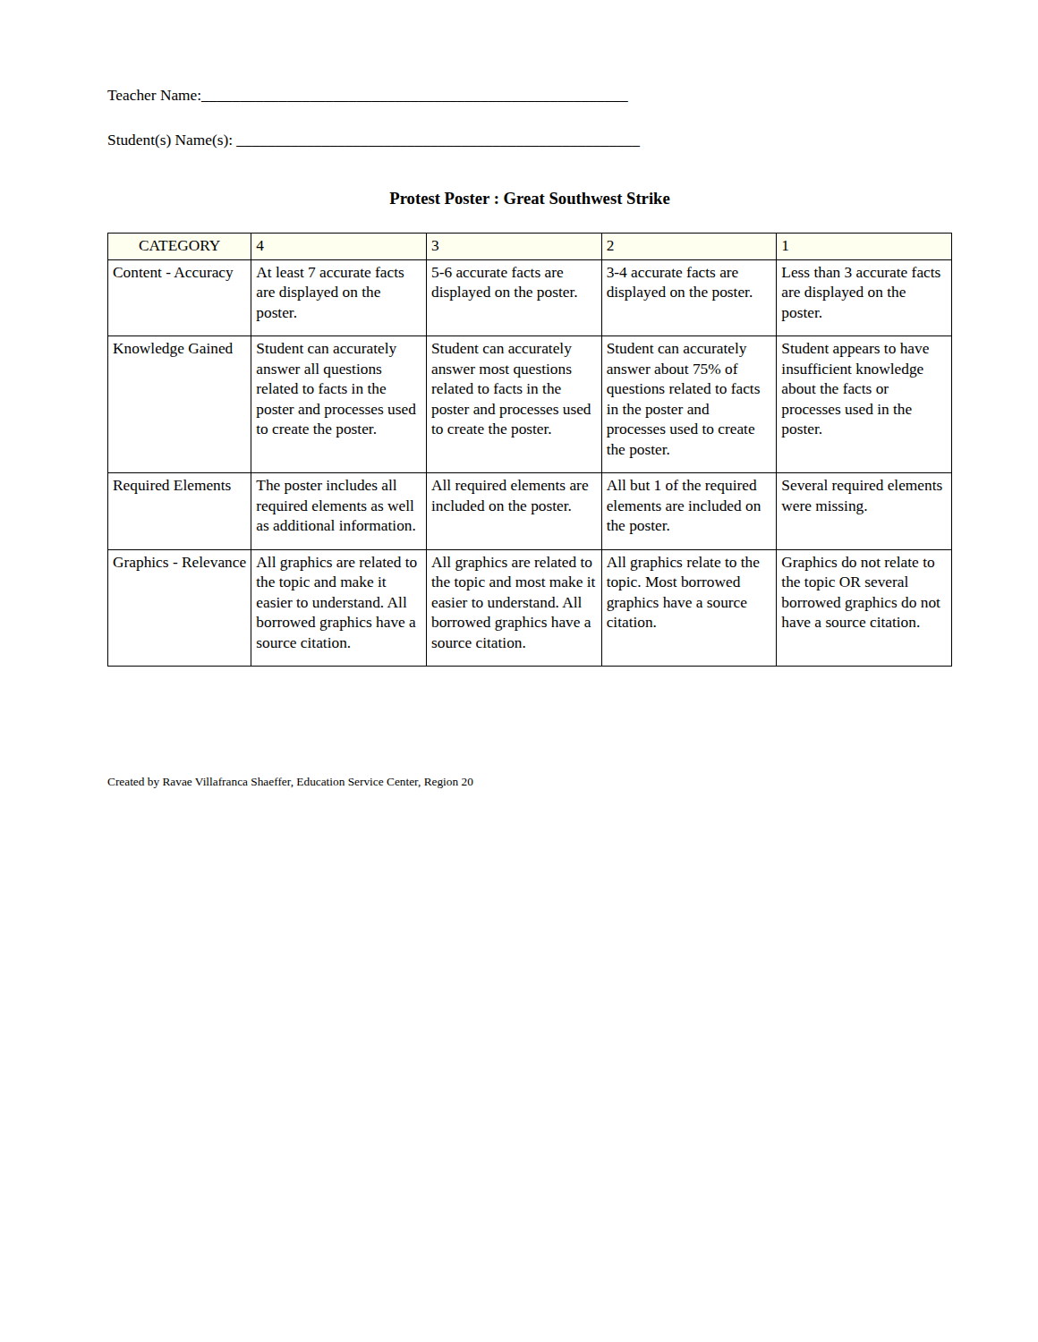Teacher Name:_______________________________________________________
Student(s) Name(s): ____________________________________________________
Protest Poster : Great Southwest Strike
| CATEGORY | 4 | 3 | 2 | 1 |
| --- | --- | --- | --- | --- |
| Content - Accuracy | At least 7 accurate facts are displayed on the poster. | 5-6 accurate facts are displayed on the poster. | 3-4 accurate facts are displayed on the poster. | Less than 3 accurate facts are displayed on the poster. |
| Knowledge Gained | Student can accurately answer all questions related to facts in the poster and processes used to create the poster. | Student can accurately answer most questions related to facts in the poster and processes used to create the poster. | Student can accurately answer about 75% of questions related to facts in the poster and processes used to create the poster. | Student appears to have insufficient knowledge about the facts or processes used in the poster. |
| Required Elements | The poster includes all required elements as well as additional information. | All required elements are included on the poster. | All but 1 of the required elements are included on the poster. | Several required elements were missing. |
| Graphics - Relevance | All graphics are related to the topic and make it easier to understand. All borrowed graphics have a source citation. | All graphics are related to the topic and most make it easier to understand. All borrowed graphics have a source citation. | All graphics relate to the topic. Most borrowed graphics have a source citation. | Graphics do not relate to the topic OR several borrowed graphics do not have a source citation. |
Created by Ravae Villafranca Shaeffer, Education Service Center, Region 20